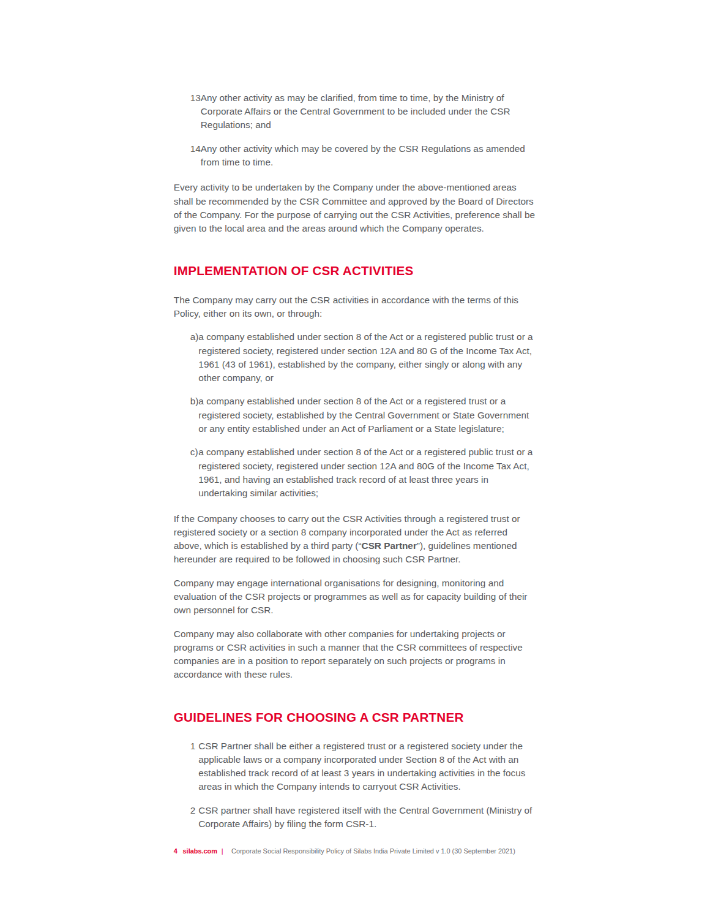13 Any other activity as may be clarified, from time to time, by the Ministry of Corporate Affairs or the Central Government to be included under the CSR Regulations; and
14 Any other activity which may be covered by the CSR Regulations as amended from time to time.
Every activity to be undertaken by the Company under the above-mentioned areas shall be recommended by the CSR Committee and approved by the Board of Directors of the Company. For the purpose of carrying out the CSR Activities, preference shall be given to the local area and the areas around which the Company operates.
Implementation of CSR Activities
The Company may carry out the CSR activities in accordance with the terms of this Policy, either on its own, or through:
a) a company established under section 8 of the Act or a registered public trust or a registered society, registered under section 12A and 80 G of the Income Tax Act, 1961 (43 of 1961), established by the company, either singly or along with any other company, or
b) a company established under section 8 of the Act or a registered trust or a registered society, established by the Central Government or State Government or any entity established under an Act of Parliament or a State legislature;
c) a company established under section 8 of the Act or a registered public trust or a registered society, registered under section 12A and 80G of the Income Tax Act, 1961, and having an established track record of at least three years in undertaking similar activities;
If the Company chooses to carry out the CSR Activities through a registered trust or registered society or a section 8 company incorporated under the Act as referred above, which is established by a third party (“CSR Partner”), guidelines mentioned hereunder are required to be followed in choosing such CSR Partner.
Company may engage international organisations for designing, monitoring and evaluation of the CSR projects or programmes as well as for capacity building of their own personnel for CSR.
Company may also collaborate with other companies for undertaking projects or programs or CSR activities in such a manner that the CSR committees of respective companies are in a position to report separately on such projects or programs in accordance with these rules.
Guidelines for choosing a CSR Partner
1 CSR Partner shall be either a registered trust or a registered society under the applicable laws or a company incorporated under Section 8 of the Act with an established track record of at least 3 years in undertaking activities in the focus areas in which the Company intends to carryout CSR Activities.
2 CSR partner shall have registered itself with the Central Government (Ministry of Corporate Affairs) by filing the form CSR-1.
4 silabs.com | Corporate Social Responsibility Policy of Silabs India Private Limited v 1.0 (30 September 2021)